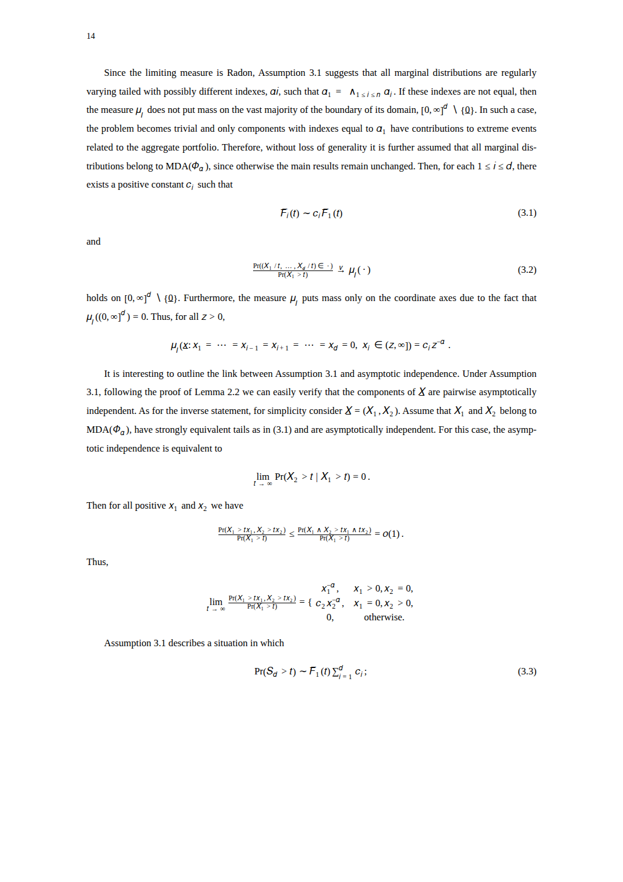14
Since the limiting measure is Radon, Assumption 3.1 suggests that all marginal distributions are regularly varying tailed with possibly different indexes, αi, such that α1= ∧1≤i≤nαi. If these indexes are not equal, then the measure μI does not put mass on the vast majority of the boundary of its domain, [0,∞]d∖{0_}. In such a case, the problem becomes trivial and only components with indexes equal to α1 have contributions to extreme events related to the aggregate portfolio. Therefore, without loss of generality it is further assumed that all marginal distributions belong to MDA(Φα), since otherwise the main results remain unchanged. Then, for each 1≤i≤d, there exists a positive constant ci such that
F¯i (t) ∼ ci F¯1 (t) (3.1)
and
Pr⁡ ( (X1/t,…,Xd/t) ∈· ) Pr⁡(X1>t) → v μI(·) (3.2)
holds on [0,∞]d∖{0_}. Furthermore, the measure μI puts mass only on the coordinate axes due to the fact that μI((0,∞]d)=0. Thus, for all z>0,
μI ( x_ : x1=⋯=xi−1=xi+1=⋯=xd=0, xi∈(z,∞] ) = ciz−α .
It is interesting to outline the link between Assumption 3.1 and asymptotic independence. Under Assumption 3.1, following the proof of Lemma 2.2 we can easily verify that the components of X_ are pairwise asymptotically independent. As for the inverse statement, for simplicity consider X_=(X1,X2). Assume that X1 and X2 belong to MDA(Φα), have strongly equivalent tails as in (3.1) and are asymptotically independent. For this case, the asymptotic independence is equivalent to
lim t→∞ Pr⁡ (X2>t|X1>t) =0.
Then for all positive x1 and x2 we have
Pr⁡(X1>tx1,X2>tx2) Pr⁡(X1>t) ≤ Pr⁡(X1∧X2>tx1∧tx2) Pr⁡(X1>t) = o(1).
Thus,
lim t→∞ Pr⁡(X1>tx1,X2>tx2) Pr⁡(X1>t) = { x1−α, x1>0,x2=0, c2x2−α, x1=0,x2>0, 0, otherwise.
Assumption 3.1 describes a situation in which
Pr⁡ (Sd>t) ∼ F¯1(t) ∑ i=1 d ci; (3.3)